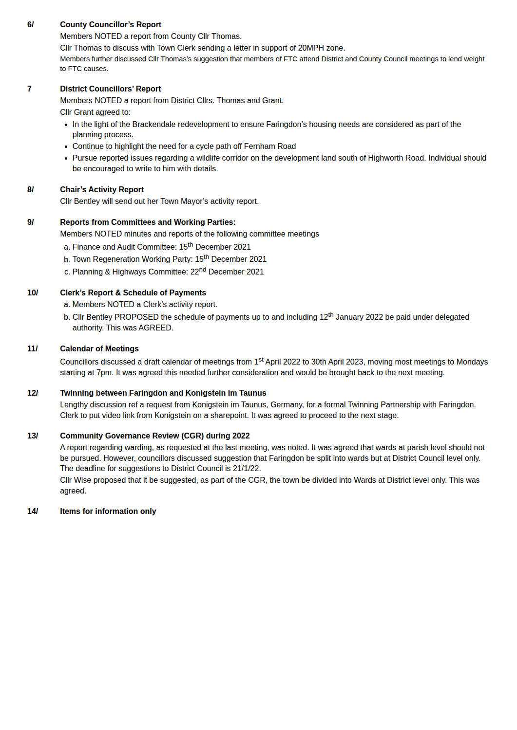6/
County Councillor’s Report
Members NOTED a report from County Cllr Thomas.
Cllr Thomas to discuss with Town Clerk sending a letter in support of 20MPH zone.
Members further discussed Cllr Thomas’s suggestion that members of FTC attend District and County Council meetings to lend weight to FTC causes.
7
District Councillors’ Report
Members NOTED a report from District Cllrs. Thomas and Grant.
Cllr Grant agreed to:
In the light of the Brackendale redevelopment to ensure Faringdon’s housing needs are considered as part of the planning process.
Continue to highlight the need for a cycle path off Fernham Road
Pursue reported issues regarding a wildlife corridor on the development land south of Highworth Road. Individual should be encouraged to write to him with details.
8/
Chair’s Activity Report
Cllr Bentley will send out her Town Mayor’s activity report.
9/
Reports from Committees and Working Parties:
Members NOTED minutes and reports of the following committee meetings
Finance and Audit Committee: 15th December 2021
Town Regeneration Working Party: 15th December 2021
Planning & Highways Committee: 22nd December 2021
10/
Clerk’s Report & Schedule of Payments
Members NOTED a Clerk’s activity report.
Cllr Bentley PROPOSED the schedule of payments up to and including 12th January 2022 be paid under delegated authority. This was AGREED.
11/
Calendar of Meetings
Councillors discussed a draft calendar of meetings from 1st April 2022 to 30th April 2023, moving most meetings to Mondays starting at 7pm. It was agreed this needed further consideration and would be brought back to the next meeting.
12/
Twinning between Faringdon and Konigstein im Taunus
Lengthy discussion ref a request from Konigstein im Taunus, Germany, for a formal Twinning Partnership with Faringdon. Clerk to put video link from Konigstein on a sharepoint. It was agreed to proceed to the next stage.
13/
Community Governance Review (CGR) during 2022
A report regarding warding, as requested at the last meeting, was noted. It was agreed that wards at parish level should not be pursued. However, councillors discussed suggestion that Faringdon be split into wards but at District Council level only. The deadline for suggestions to District Council is 21/1/22.
Cllr Wise proposed that it be suggested, as part of the CGR, the town be divided into Wards at District level only. This was agreed.
14/
Items for information only